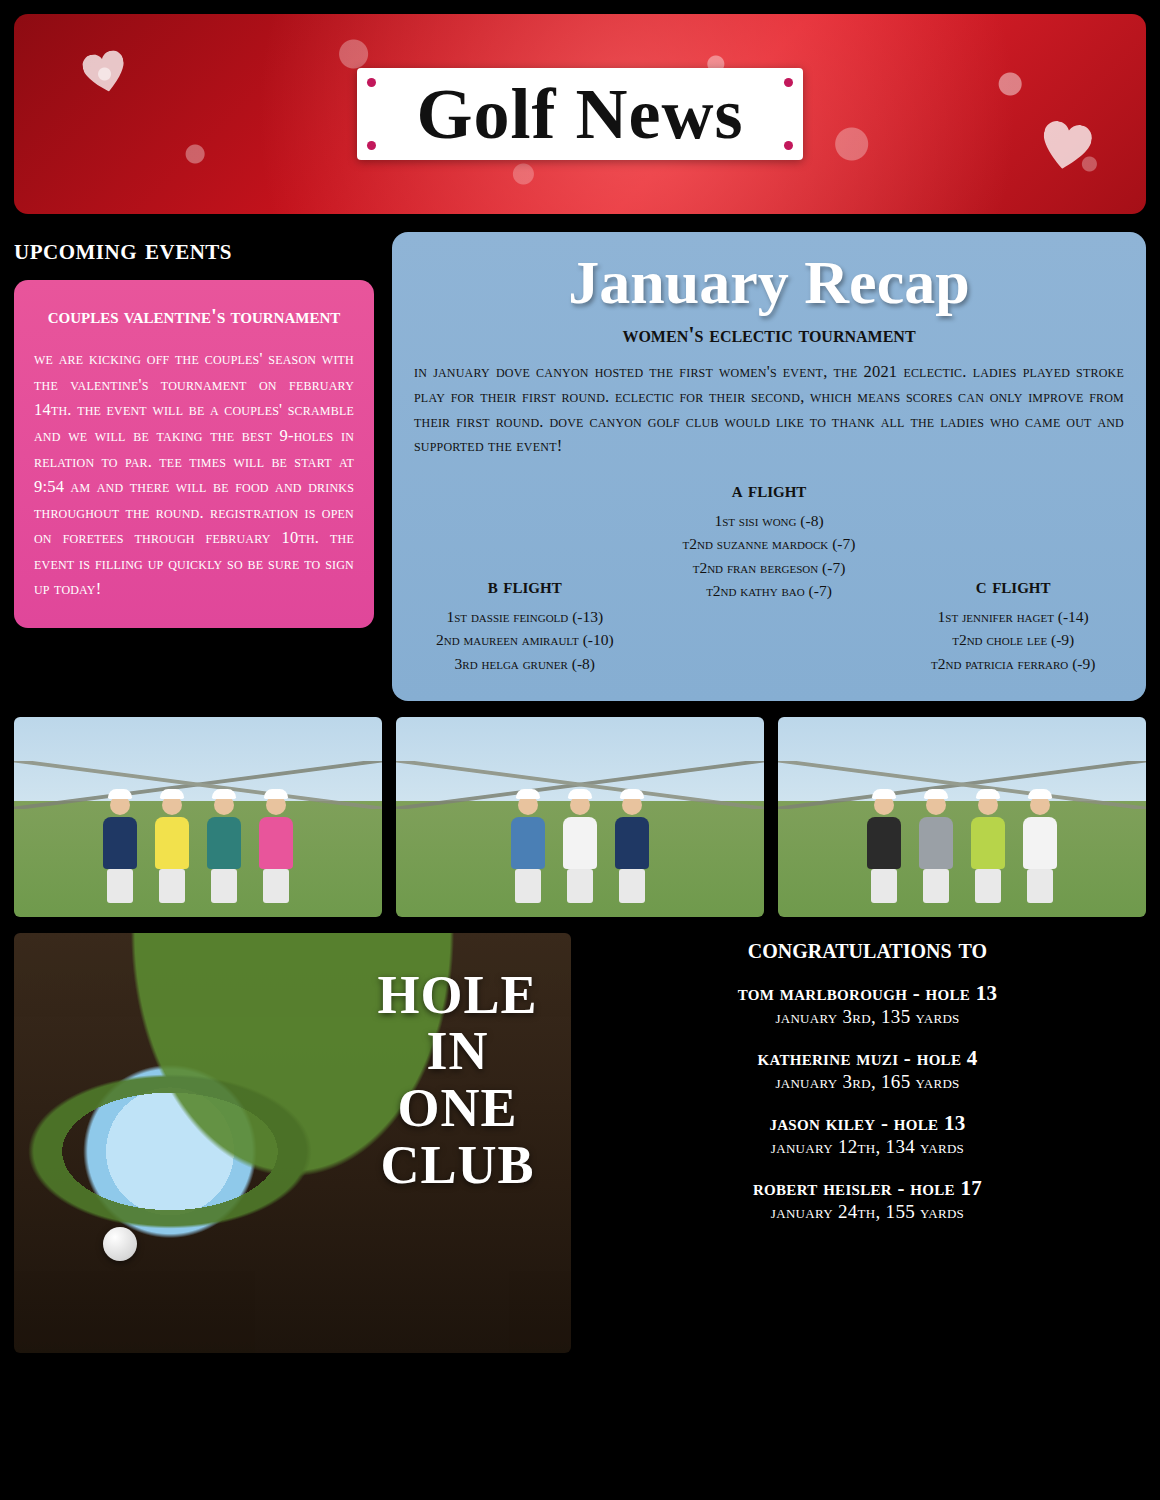Golf News
Upcoming Events
Couples Valentine's Tournament
We are kicking off the Couples' season with the Valentine's Tournament on February 14th. The event will be a Couples' Scramble and we will be taking the best 9-holes in relation to par. Tee times will be start at 9:54 AM and there will be food and drinks throughout the round. Registration is open on Foretees through February 10th. The Event is filling up quickly so be sure to sign up today!
January Recap
Women's Eclectic Tournament
In January Dove Canyon hosted the first Women's event, the 2021 Eclectic. Ladies played stroke play for their first round. Eclectic for their second, which means scores can only improve from their first round. Dove Canyon Golf Club would like to thank all the ladies who came out and supported the event!
A Flight
1st Sisi Wong (-8)
T2nd Suzanne Mardock (-7)
T2nd Fran Bergeson (-7)
T2nd Kathy Bao (-7)
B Flight
1st Dassie Feingold (-13)
2nd Maureen Amirault (-10)
3rd Helga Gruner (-8)
C Flight
1st Jennifer Haget (-14)
T2nd Chole Lee (-9)
T2nd Patricia Ferraro (-9)
HOLE
IN
ONE
CLUB
Congratulations to
Tom Marlborough - Hole 13
January 3rd, 135 yards
Katherine Muzi - Hole 4
January 3rd, 165 yards
Jason Kiley - Hole 13
January 12th, 134 yards
Robert Heisler - Hole 17
January 24th, 155 yards